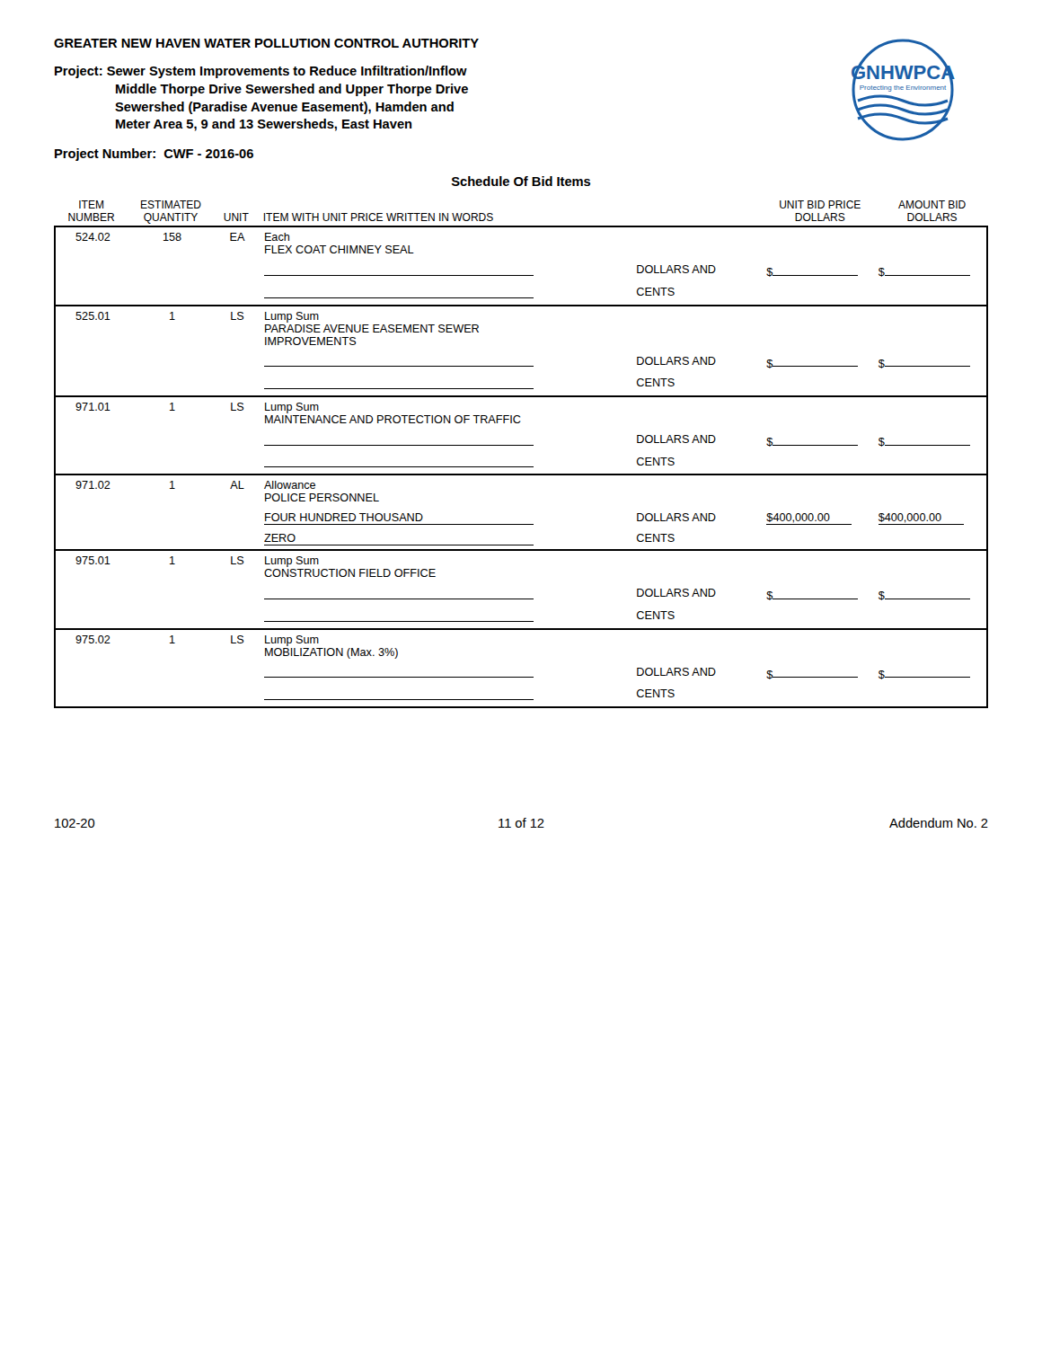GNHWPCA Protecting the Environment
GREATER NEW HAVEN WATER POLLUTION CONTROL AUTHORITY
Project: Sewer System Improvements to Reduce Infiltration/Inflow
Middle Thorpe Drive Sewershed and Upper Thorpe Drive
Sewershed (Paradise Avenue Easement), Hamden and
Meter Area 5, 9 and 13 Sewersheds, East Haven
Project Number: CWF - 2016-06
Schedule Of Bid Items
| ITEM NUMBER | ESTIMATED QUANTITY | UNIT | ITEM WITH UNIT PRICE WRITTEN IN WORDS | | UNIT BID PRICE DOLLARS | AMOUNT BID DOLLARS |
| --- | --- | --- | --- | --- | --- | --- |
| 524.02 | 158 | EA | Each FLEX COAT CHIMNEY SEAL | | | |
| | | DOLLARS AND | $ | $ |
| | | CENTS | | |
| 525.01 | 1 | LS | Lump Sum PARADISE AVENUE EASEMENT SEWER IMPROVEMENTS | | | |
| | | DOLLARS AND | $ | $ |
| | | CENTS | | |
| 971.01 | 1 | LS | Lump Sum MAINTENANCE AND PROTECTION OF TRAFFIC | | | |
| | | DOLLARS AND | $ | $ |
| | | CENTS | | |
| 971.02 | 1 | AL | Allowance POLICE PERSONNEL | | | |
| | FOUR HUNDRED THOUSAND | DOLLARS AND | $400,000.00 | $400,000.00 |
| | ZERO | CENTS | | |
| 975.01 | 1 | LS | Lump Sum CONSTRUCTION FIELD OFFICE | | | |
| | | DOLLARS AND | $ | $ |
| | | CENTS | | |
| 975.02 | 1 | LS | Lump Sum MOBILIZATION (Max. 3%) | | | |
| | | DOLLARS AND | $ | $ |
| | | CENTS | | |
102-20
11 of 12
Addendum No. 2